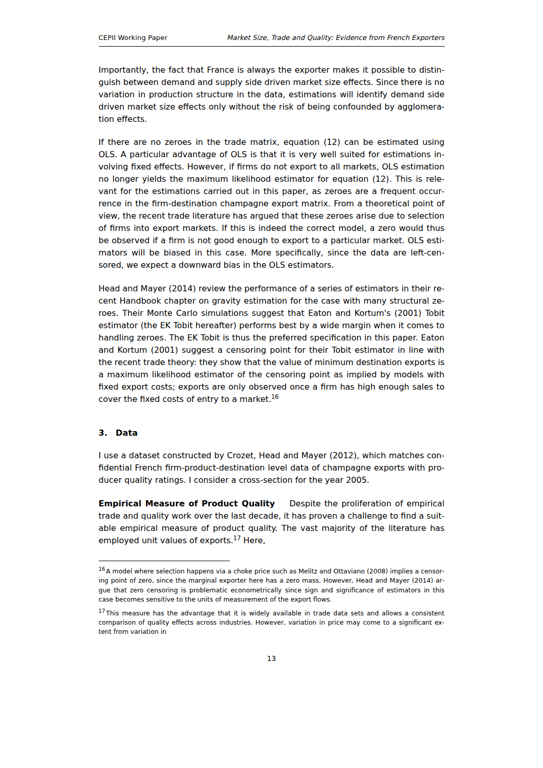CEPII Working Paper
Market Size, Trade and Quality: Evidence from French Exporters
Importantly, the fact that France is always the exporter makes it possible to distinguish between demand and supply side driven market size effects. Since there is no variation in production structure in the data, estimations will identify demand side driven market size effects only without the risk of being confounded by agglomeration effects.
If there are no zeroes in the trade matrix, equation (12) can be estimated using OLS. A particular advantage of OLS is that it is very well suited for estimations involving fixed effects. However, if firms do not export to all markets, OLS estimation no longer yields the maximum likelihood estimator for equation (12). This is relevant for the estimations carried out in this paper, as zeroes are a frequent occurrence in the firm-destination champagne export matrix. From a theoretical point of view, the recent trade literature has argued that these zeroes arise due to selection of firms into export markets. If this is indeed the correct model, a zero would thus be observed if a firm is not good enough to export to a particular market. OLS estimators will be biased in this case. More specifically, since the data are left-censored, we expect a downward bias in the OLS estimators.
Head and Mayer (2014) review the performance of a series of estimators in their recent Handbook chapter on gravity estimation for the case with many structural zeroes. Their Monte Carlo simulations suggest that Eaton and Kortum's (2001) Tobit estimator (the EK Tobit hereafter) performs best by a wide margin when it comes to handling zeroes. The EK Tobit is thus the preferred specification in this paper. Eaton and Kortum (2001) suggest a censoring point for their Tobit estimator in line with the recent trade theory: they show that the value of minimum destination exports is a maximum likelihood estimator of the censoring point as implied by models with fixed export costs; exports are only observed once a firm has high enough sales to cover the fixed costs of entry to a market.16
3. Data
I use a dataset constructed by Crozet, Head and Mayer (2012), which matches confidential French firm-product-destination level data of champagne exports with producer quality ratings. I consider a cross-section for the year 2005.
Empirical Measure of Product Quality Despite the proliferation of empirical trade and quality work over the last decade, it has proven a challenge to find a suitable empirical measure of product quality. The vast majority of the literature has employed unit values of exports.17 Here,
16 A model where selection happens via a choke price such as Melitz and Ottaviano (2008) implies a censoring point of zero, since the marginal exporter here has a zero mass. However, Head and Mayer (2014) argue that zero censoring is problematic econometrically since sign and significance of estimators in this case becomes sensitive to the units of measurement of the export flows.
17 This measure has the advantage that it is widely available in trade data sets and allows a consistent comparison of quality effects across industries. However, variation in price may come to a significant extent from variation in
13